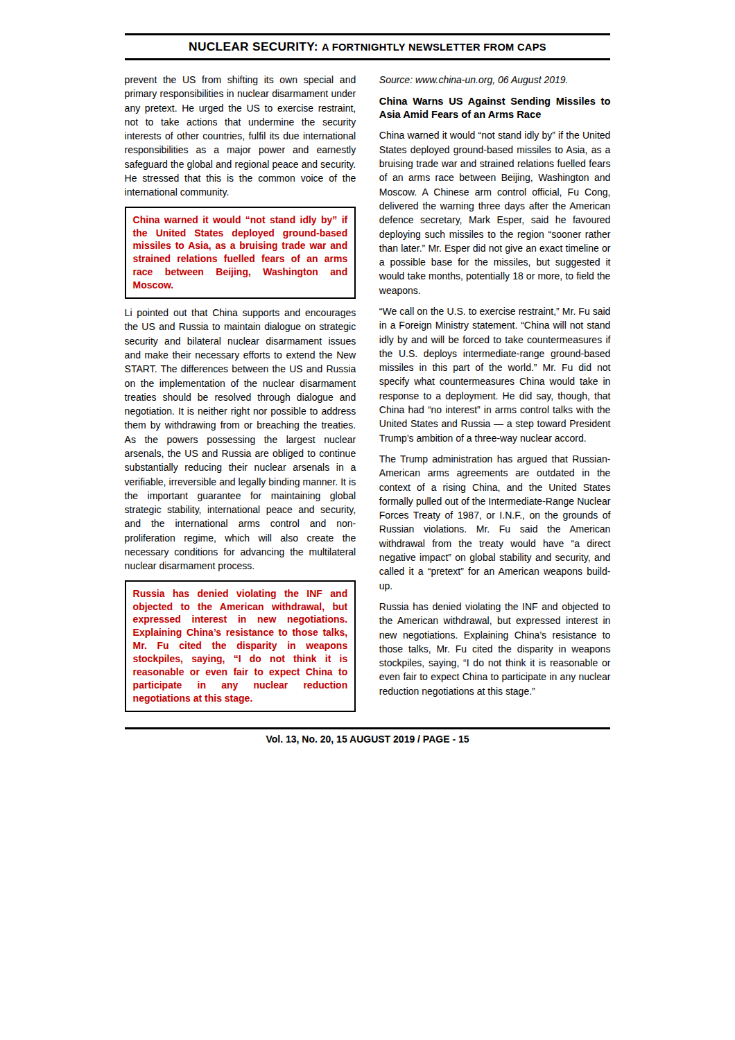NUCLEAR SECURITY: A FORTNIGHTLY NEWSLETTER FROM CAPS
prevent the US from shifting its own special and primary responsibilities in nuclear disarmament under any pretext. He urged the US to exercise restraint, not to take actions that undermine the security interests of other countries, fulfil its due international responsibilities as a major power and earnestly safeguard the global and regional peace and security. He stressed that this is the common voice of the international community.
China warned it would “not stand idly by” if the United States deployed ground-based missiles to Asia, as a bruising trade war and strained relations fuelled fears of an arms race between Beijing, Washington and Moscow.
Li pointed out that China supports and encourages the US and Russia to maintain dialogue on strategic security and bilateral nuclear disarmament issues and make their necessary efforts to extend the New START. The differences between the US and Russia on the implementation of the nuclear disarmament treaties should be resolved through dialogue and negotiation. It is neither right nor possible to address them by withdrawing from or breaching the treaties. As the powers possessing the largest nuclear arsenals, the US and Russia are obliged to continue substantially reducing their nuclear arsenals in a verifiable, irreversible and legally binding manner. It is the important guarantee for maintaining global strategic stability, international peace and security, and the international arms control and non-proliferation regime, which will also create the necessary conditions for advancing the multilateral nuclear disarmament process.
Russia has denied violating the INF and objected to the American withdrawal, but expressed interest in new negotiations. Explaining China’s resistance to those talks, Mr. Fu cited the disparity in weapons stockpiles, saying, “I do not think it is reasonable or even fair to expect China to participate in any nuclear reduction negotiations at this stage.
Source: www.china-un.org, 06 August 2019.
China Warns US Against Sending Missiles to Asia Amid Fears of an Arms Race
China warned it would “not stand idly by” if the United States deployed ground-based missiles to Asia, as a bruising trade war and strained relations fuelled fears of an arms race between Beijing, Washington and Moscow. A Chinese arm control official, Fu Cong, delivered the warning three days after the American defence secretary, Mark Esper, said he favoured deploying such missiles to the region “sooner rather than later.” Mr. Esper did not give an exact timeline or a possible base for the missiles, but suggested it would take months, potentially 18 or more, to field the weapons.
“We call on the U.S. to exercise restraint,” Mr. Fu said in a Foreign Ministry statement. “China will not stand idly by and will be forced to take countermeasures if the U.S. deploys intermediate-range ground-based missiles in this part of the world.” Mr. Fu did not specify what countermeasures China would take in response to a deployment. He did say, though, that China had “no interest” in arms control talks with the United States and Russia — a step toward President Trump’s ambition of a three-way nuclear accord.
The Trump administration has argued that Russian-American arms agreements are outdated in the context of a rising China, and the United States formally pulled out of the Intermediate-Range Nuclear Forces Treaty of 1987, or I.N.F., on the grounds of Russian violations. Mr. Fu said the American withdrawal from the treaty would have “a direct negative impact” on global stability and security, and called it a “pretext” for an American weapons build-up.
Russia has denied violating the INF and objected to the American withdrawal, but expressed interest in new negotiations. Explaining China’s resistance to those talks, Mr. Fu cited the disparity in weapons stockpiles, saying, “I do not think it is reasonable or even fair to expect China to participate in any nuclear reduction negotiations at this stage.”
Vol. 13, No. 20, 15 AUGUST 2019 / PAGE - 15